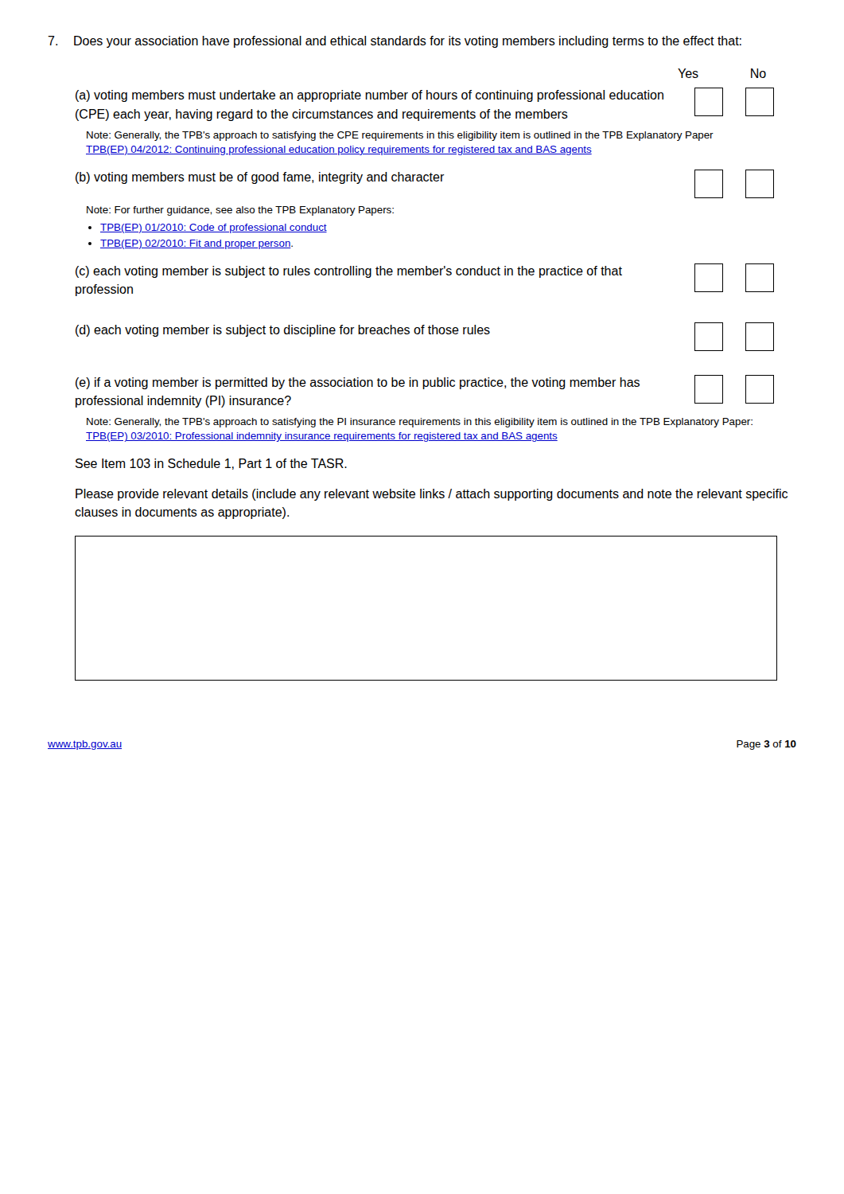7.
Does your association have professional and ethical standards for its voting members including terms to the effect that:
Yes No
(a) voting members must undertake an appropriate number of hours of continuing professional education (CPE) each year, having regard to the circumstances and requirements of the members
Note: Generally, the TPB's approach to satisfying the CPE requirements in this eligibility item is outlined in the TPB Explanatory Paper
TPB(EP) 04/2012: Continuing professional education policy requirements for registered tax and BAS agents
(b) voting members must be of good fame, integrity and character
Note: For further guidance, see also the TPB Explanatory Papers:
TPB(EP) 01/2010: Code of professional conduct
TPB(EP) 02/2010: Fit and proper person.
(c) each voting member is subject to rules controlling the member's conduct in the practice of that profession
(d) each voting member is subject to discipline for breaches of those rules
(e) if a voting member is permitted by the association to be in public practice, the voting member has professional indemnity (PI) insurance?
Note: Generally, the TPB's approach to satisfying the PI insurance requirements in this eligibility item is outlined in the TPB Explanatory Paper: TPB(EP) 03/2010: Professional indemnity insurance requirements for registered tax and BAS agents
See Item 103 in Schedule 1, Part 1 of the TASR.
Please provide relevant details (include any relevant website links / attach supporting documents and note the relevant specific clauses in documents as appropriate).
www.tpb.gov.au
Page 3 of 10